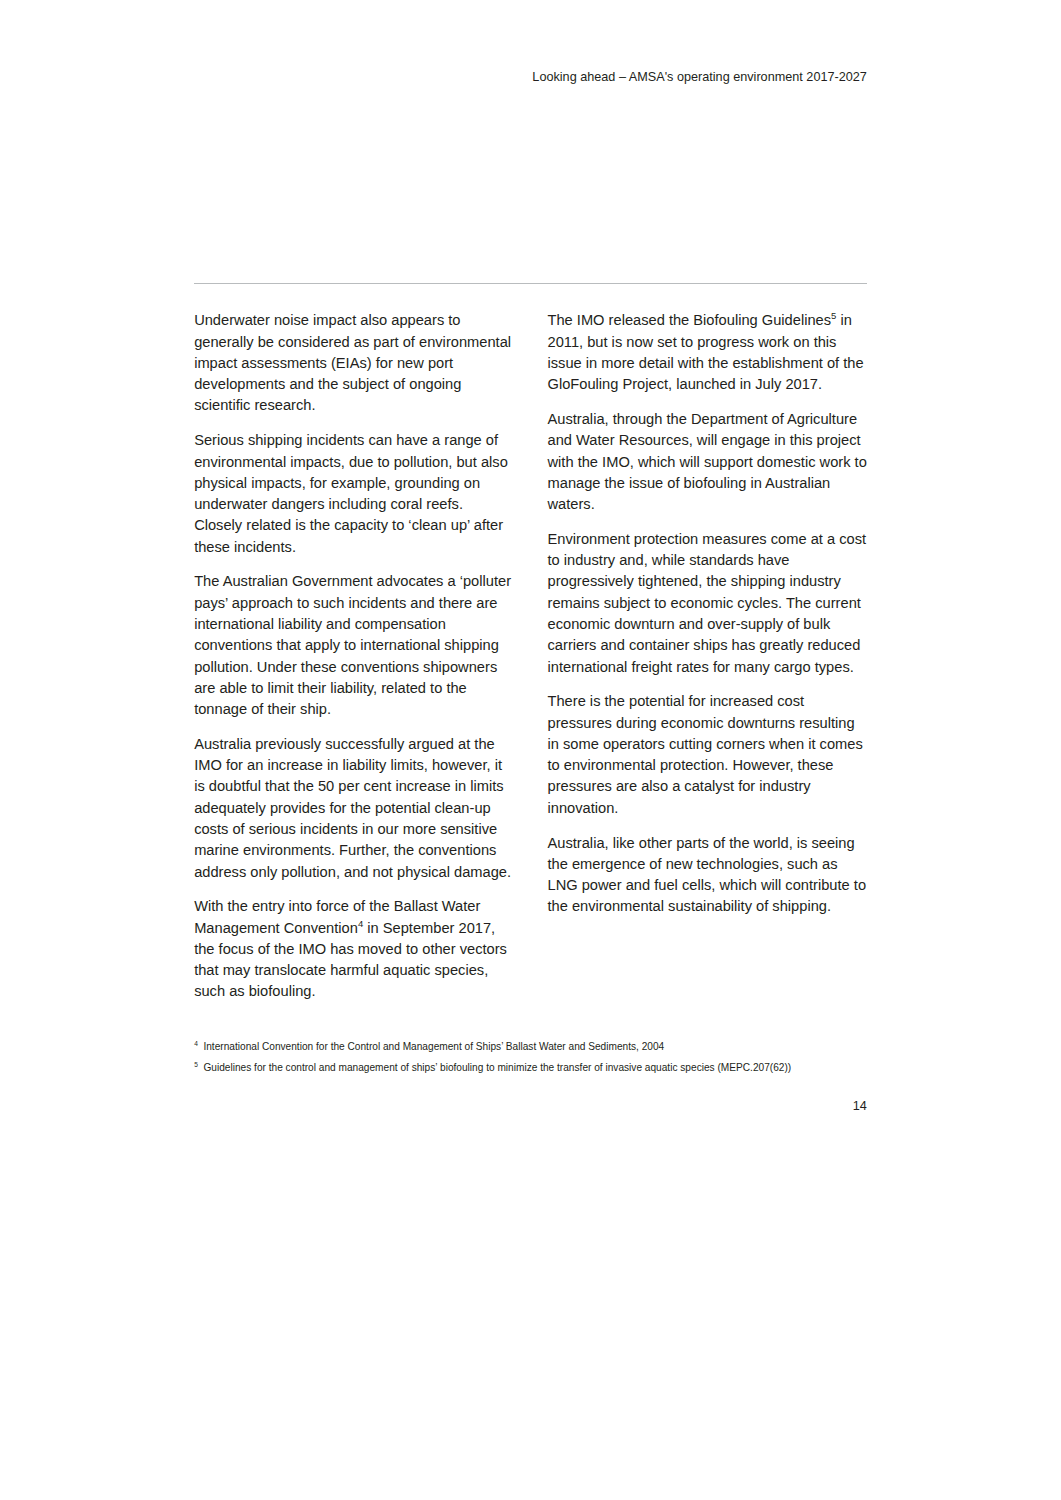Looking ahead – AMSA's operating environment 2017-2027
Underwater noise impact also appears to generally be considered as part of environmental impact assessments (EIAs) for new port developments and the subject of ongoing scientific research.
Serious shipping incidents can have a range of environmental impacts, due to pollution, but also physical impacts, for example, grounding on underwater dangers including coral reefs. Closely related is the capacity to ‘clean up’ after these incidents.
The Australian Government advocates a ‘polluter pays’ approach to such incidents and there are international liability and compensation conventions that apply to international shipping pollution. Under these conventions shipowners are able to limit their liability, related to the tonnage of their ship.
Australia previously successfully argued at the IMO for an increase in liability limits, however, it is doubtful that the 50 per cent increase in limits adequately provides for the potential clean-up costs of serious incidents in our more sensitive marine environments. Further, the conventions address only pollution, and not physical damage.
With the entry into force of the Ballast Water Management Convention4 in September 2017, the focus of the IMO has moved to other vectors that may translocate harmful aquatic species, such as biofouling.
The IMO released the Biofouling Guidelines5 in 2011, but is now set to progress work on this issue in more detail with the establishment of the GloFouling Project, launched in July 2017.
Australia, through the Department of Agriculture and Water Resources, will engage in this project with the IMO, which will support domestic work to manage the issue of biofouling in Australian waters.
Environment protection measures come at a cost to industry and, while standards have progressively tightened, the shipping industry remains subject to economic cycles. The current economic downturn and over-supply of bulk carriers and container ships has greatly reduced international freight rates for many cargo types.
There is the potential for increased cost pressures during economic downturns resulting in some operators cutting corners when it comes to environmental protection. However, these pressures are also a catalyst for industry innovation.
Australia, like other parts of the world, is seeing the emergence of new technologies, such as LNG power and fuel cells, which will contribute to the environmental sustainability of shipping.
4 International Convention for the Control and Management of Ships’ Ballast Water and Sediments, 2004
5 Guidelines for the control and management of ships’ biofouling to minimize the transfer of invasive aquatic species (MEPC.207(62))
14